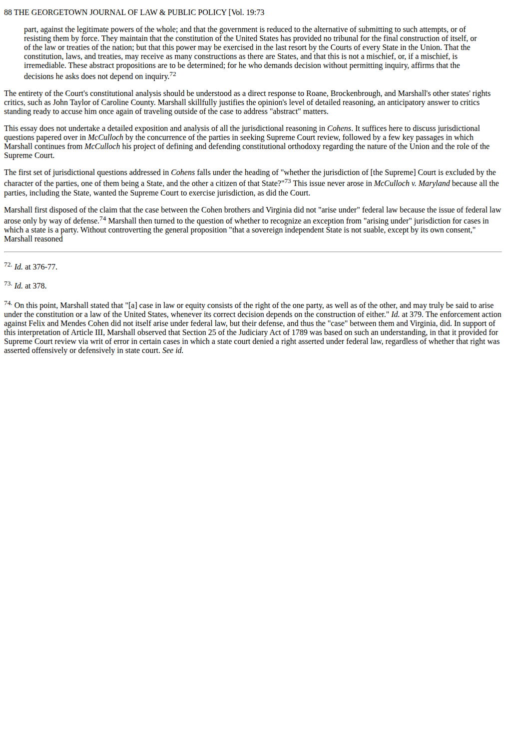88 THE GEORGETOWN JOURNAL OF LAW & PUBLIC POLICY [Vol. 19:73
part, against the legitimate powers of the whole; and that the government is reduced to the alternative of submitting to such attempts, or of resisting them by force. They maintain that the constitution of the United States has provided no tribunal for the final construction of itself, or of the law or treaties of the nation; but that this power may be exercised in the last resort by the Courts of every State in the Union. That the constitution, laws, and treaties, may receive as many constructions as there are States, and that this is not a mischief, or, if a mischief, is irremediable. These abstract propositions are to be determined; for he who demands decision without permitting inquiry, affirms that the decisions he asks does not depend on inquiry.72
The entirety of the Court's constitutional analysis should be understood as a direct response to Roane, Brockenbrough, and Marshall's other states' rights critics, such as John Taylor of Caroline County. Marshall skillfully justifies the opinion's level of detailed reasoning, an anticipatory answer to critics standing ready to accuse him once again of traveling outside of the case to address "abstract" matters.
This essay does not undertake a detailed exposition and analysis of all the jurisdictional reasoning in Cohens. It suffices here to discuss jurisdictional questions papered over in McCulloch by the concurrence of the parties in seeking Supreme Court review, followed by a few key passages in which Marshall continues from McCulloch his project of defining and defending constitutional orthodoxy regarding the nature of the Union and the role of the Supreme Court.
The first set of jurisdictional questions addressed in Cohens falls under the heading of "whether the jurisdiction of [the Supreme] Court is excluded by the character of the parties, one of them being a State, and the other a citizen of that State?"73 This issue never arose in McCulloch v. Maryland because all the parties, including the State, wanted the Supreme Court to exercise jurisdiction, as did the Court.
Marshall first disposed of the claim that the case between the Cohen brothers and Virginia did not "arise under" federal law because the issue of federal law arose only by way of defense.74 Marshall then turned to the question of whether to recognize an exception from "arising under" jurisdiction for cases in which a state is a party. Without controverting the general proposition "that a sovereign independent State is not suable, except by its own consent," Marshall reasoned
72. Id. at 376-77.
73. Id. at 378.
74. On this point, Marshall stated that "[a] case in law or equity consists of the right of the one party, as well as of the other, and may truly be said to arise under the constitution or a law of the United States, whenever its correct decision depends on the construction of either." Id. at 379. The enforcement action against Felix and Mendes Cohen did not itself arise under federal law, but their defense, and thus the "case" between them and Virginia, did. In support of this interpretation of Article III, Marshall observed that Section 25 of the Judiciary Act of 1789 was based on such an understanding, in that it provided for Supreme Court review via writ of error in certain cases in which a state court denied a right asserted under federal law, regardless of whether that right was asserted offensively or defensively in state court. See id.